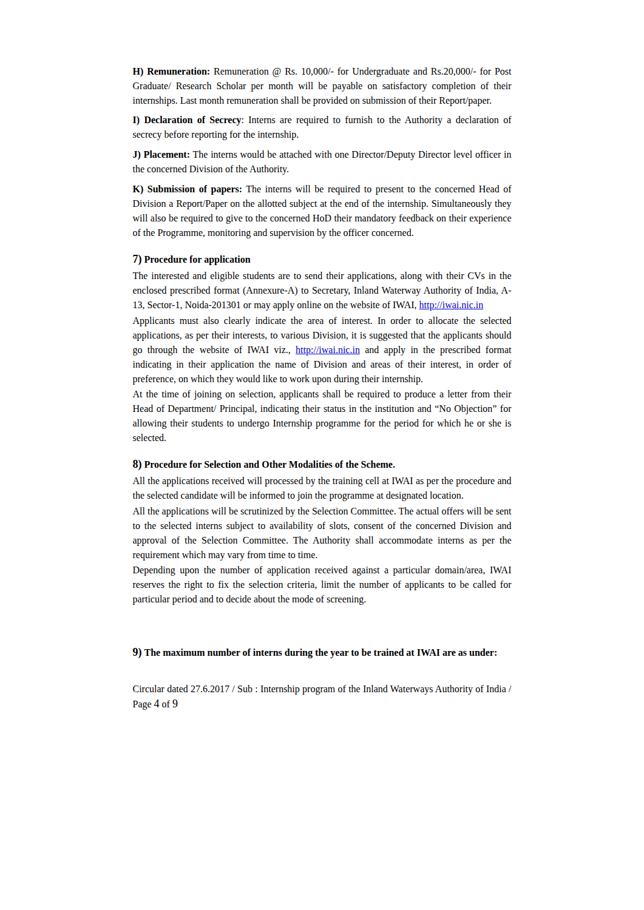H) Remuneration: Remuneration @ Rs. 10,000/- for Undergraduate and Rs.20,000/- for Post Graduate/ Research Scholar per month will be payable on satisfactory completion of their internships. Last month remuneration shall be provided on submission of their Report/paper.
I) Declaration of Secrecy: Interns are required to furnish to the Authority a declaration of secrecy before reporting for the internship.
J) Placement: The interns would be attached with one Director/Deputy Director level officer in the concerned Division of the Authority.
K) Submission of papers: The interns will be required to present to the concerned Head of Division a Report/Paper on the allotted subject at the end of the internship. Simultaneously they will also be required to give to the concerned HoD their mandatory feedback on their experience of the Programme, monitoring and supervision by the officer concerned.
7) Procedure for application
The interested and eligible students are to send their applications, along with their CVs in the enclosed prescribed format (Annexure-A) to Secretary, Inland Waterway Authority of India, A-13, Sector-1, Noida-201301 or may apply online on the website of IWAI, http://iwai.nic.in
Applicants must also clearly indicate the area of interest. In order to allocate the selected applications, as per their interests, to various Division, it is suggested that the applicants should go through the website of IWAI viz., http://iwai.nic.in and apply in the prescribed format indicating in their application the name of Division and areas of their interest, in order of preference, on which they would like to work upon during their internship.
At the time of joining on selection, applicants shall be required to produce a letter from their Head of Department/ Principal, indicating their status in the institution and “No Objection” for allowing their students to undergo Internship programme for the period for which he or she is selected.
8) Procedure for Selection and Other Modalities of the Scheme.
All the applications received will processed by the training cell at IWAI as per the procedure and the selected candidate will be informed to join the programme at designated location.
All the applications will be scrutinized by the Selection Committee. The actual offers will be sent to the selected interns subject to availability of slots, consent of the concerned Division and approval of the Selection Committee. The Authority shall accommodate interns as per the requirement which may vary from time to time.
Depending upon the number of application received against a particular domain/area, IWAI reserves the right to fix the selection criteria, limit the number of applicants to be called for particular period and to decide about the mode of screening.
9) The maximum number of interns during the year to be trained at IWAI are as under:
Circular dated 27.6.2017 / Sub : Internship program of the Inland Waterways Authority of India / Page 4 of 9